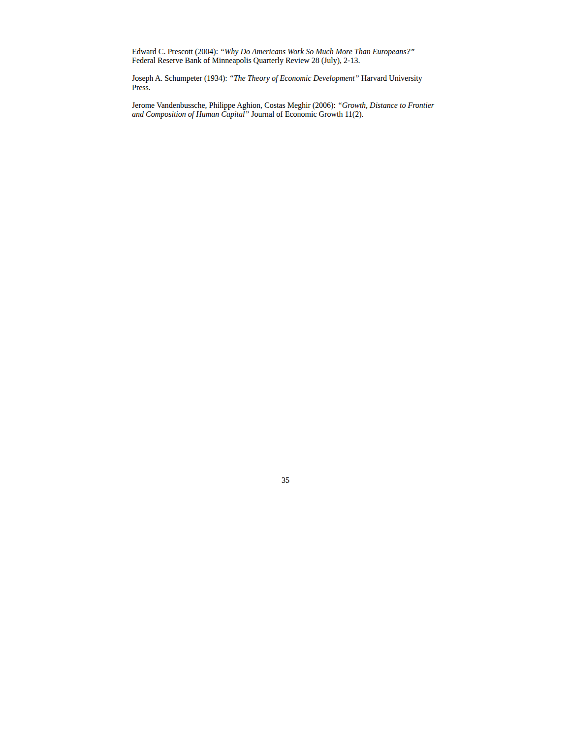Edward C. Prescott (2004): “Why Do Americans Work So Much More Than Europeans?” Federal Reserve Bank of Minneapolis Quarterly Review 28 (July), 2-13.
Joseph A. Schumpeter (1934): “The Theory of Economic Development” Harvard University Press.
Jerome Vandenbussche, Philippe Aghion, Costas Meghir (2006): “Growth, Distance to Frontier and Composition of Human Capital” Journal of Economic Growth 11(2).
35